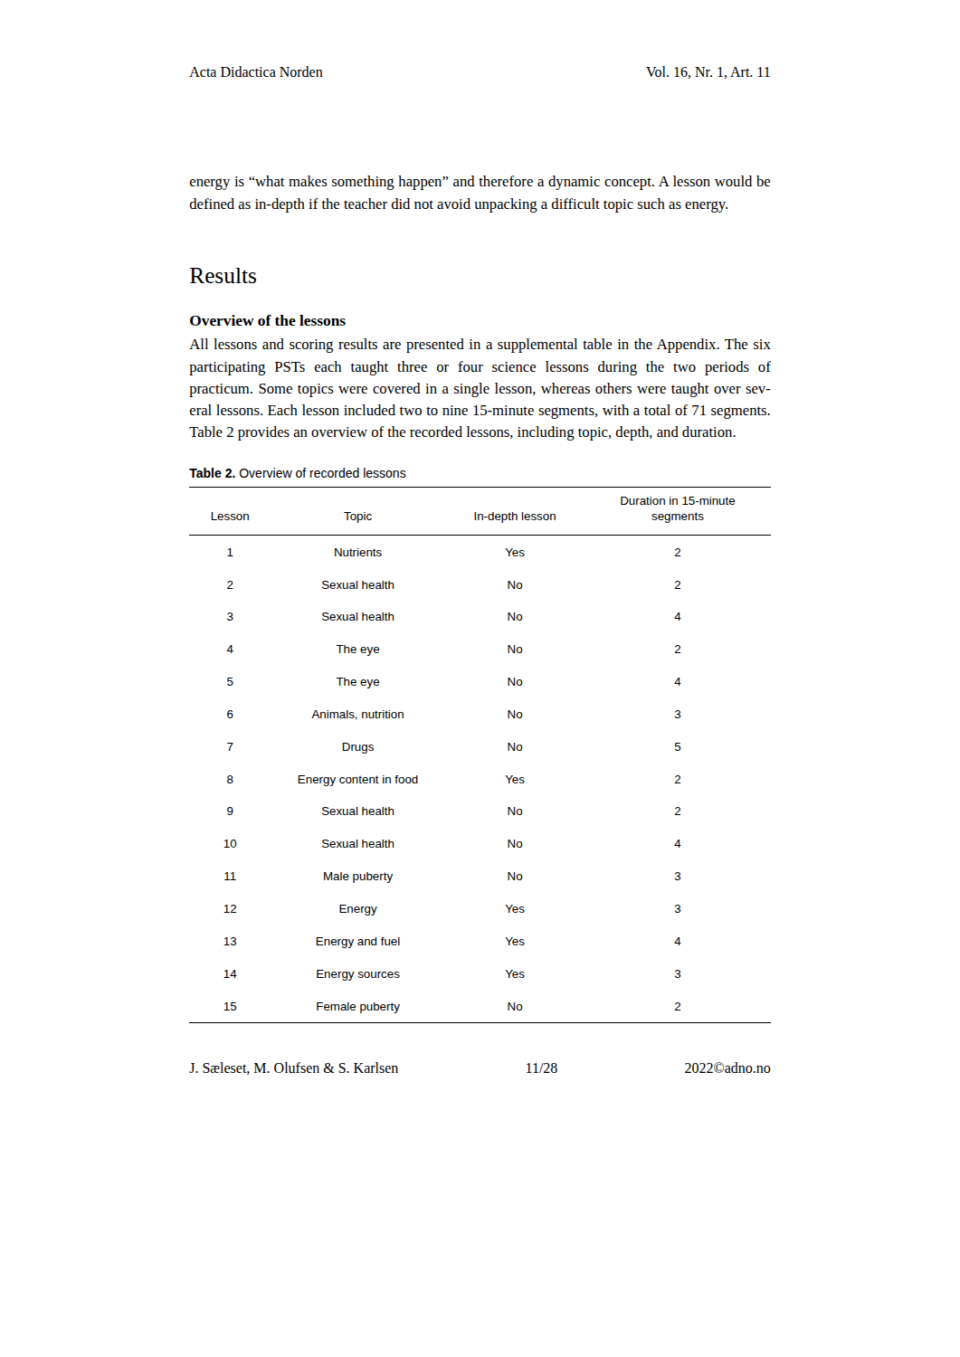Acta Didactica Norden
Vol. 16, Nr. 1, Art. 11
energy is “what makes something happen” and therefore a dynamic concept. A lesson would be defined as in-depth if the teacher did not avoid unpacking a difficult topic such as energy.
Results
Overview of the lessons
All lessons and scoring results are presented in a supplemental table in the Appendix. The six participating PSTs each taught three or four science lessons during the two periods of practicum. Some topics were covered in a single lesson, whereas others were taught over several lessons. Each lesson included two to nine 15-minute segments, with a total of 71 segments. Table 2 provides an overview of the recorded lessons, including topic, depth, and duration.
Table 2. Overview of recorded lessons
| Lesson | Topic | In-depth lesson | Duration in 15-minute segments |
| --- | --- | --- | --- |
| 1 | Nutrients | Yes | 2 |
| 2 | Sexual health | No | 2 |
| 3 | Sexual health | No | 4 |
| 4 | The eye | No | 2 |
| 5 | The eye | No | 4 |
| 6 | Animals, nutrition | No | 3 |
| 7 | Drugs | No | 5 |
| 8 | Energy content in food | Yes | 2 |
| 9 | Sexual health | No | 2 |
| 10 | Sexual health | No | 4 |
| 11 | Male puberty | No | 3 |
| 12 | Energy | Yes | 3 |
| 13 | Energy and fuel | Yes | 4 |
| 14 | Energy sources | Yes | 3 |
| 15 | Female puberty | No | 2 |
J. Sæleset, M. Olufsen & S. Karlsen
11/28
2022©adno.no